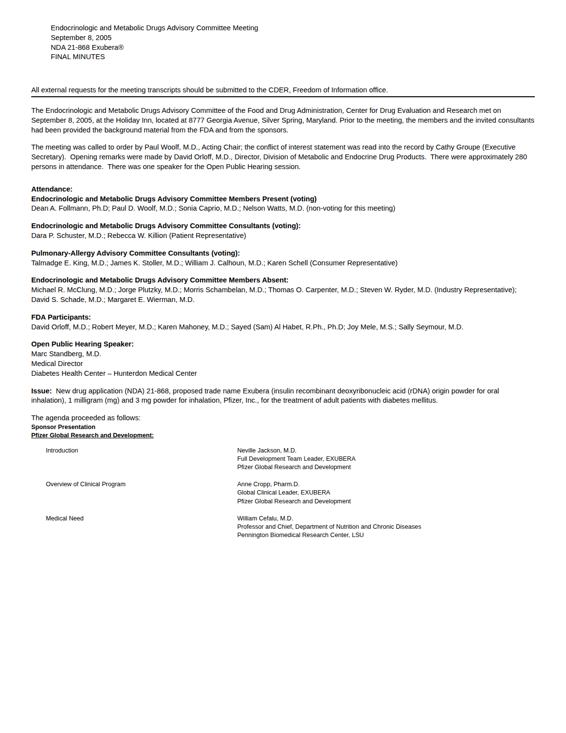Endocrinologic and Metabolic Drugs Advisory Committee Meeting
September 8, 2005
NDA 21-868 Exubera®
FINAL MINUTES
All external requests for the meeting transcripts should be submitted to the CDER, Freedom of Information office.
The Endocrinologic and Metabolic Drugs Advisory Committee of the Food and Drug Administration, Center for Drug Evaluation and Research met on September 8, 2005, at the Holiday Inn, located at 8777 Georgia Avenue, Silver Spring, Maryland. Prior to the meeting, the members and the invited consultants had been provided the background material from the FDA and from the sponsors.
The meeting was called to order by Paul Woolf, M.D., Acting Chair; the conflict of interest statement was read into the record by Cathy Groupe (Executive Secretary). Opening remarks were made by David Orloff, M.D., Director, Division of Metabolic and Endocrine Drug Products. There were approximately 280 persons in attendance. There was one speaker for the Open Public Hearing session.
Attendance:
Endocrinologic and Metabolic Drugs Advisory Committee Members Present (voting)
Dean A. Follmann, Ph.D; Paul D. Woolf, M.D.; Sonia Caprio, M.D.; Nelson Watts, M.D. (non-voting for this meeting)
Endocrinologic and Metabolic Drugs Advisory Committee Consultants (voting):
Dara P. Schuster, M.D.; Rebecca W. Killion (Patient Representative)
Pulmonary-Allergy Advisory Committee Consultants (voting):
Talmadge E. King, M.D.; James K. Stoller, M.D.; William J. Calhoun, M.D.; Karen Schell (Consumer Representative)
Endocrinologic and Metabolic Drugs Advisory Committee Members Absent:
Michael R. McClung, M.D.; Jorge Plutzky, M.D.; Morris Schambelan, M.D.; Thomas O. Carpenter, M.D.; Steven W. Ryder, M.D. (Industry Representative); David S. Schade, M.D.; Margaret E. Wierman, M.D.
FDA Participants:
David Orloff, M.D.; Robert Meyer, M.D.; Karen Mahoney, M.D.; Sayed (Sam) Al Habet, R.Ph., Ph.D; Joy Mele, M.S.; Sally Seymour, M.D.
Open Public Hearing Speaker:
Marc Standberg, M.D.
Medical Director
Diabetes Health Center – Hunterdon Medical Center
Issue: New drug application (NDA) 21-868, proposed trade name Exubera (insulin recombinant deoxyribonucleic acid (rDNA) origin powder for oral inhalation), 1 milligram (mg) and 3 mg powder for inhalation, Pfizer, Inc., for the treatment of adult patients with diabetes mellitus.
The agenda proceeded as follows:
Sponsor Presentation
Pfizer Global Research and Development:
| Introduction | Neville Jackson, M.D. Full Development Team Leader, EXUBERA Pfizer Global Research and Development |
| Overview of Clinical Program | Anne Cropp, Pharm.D. Global Clinical Leader, EXUBERA Pfizer Global Research and Development |
| Medical Need | William Cefalu, M.D. Professor and Chief, Department of Nutrition and Chronic Diseases Pennington Biomedical Research Center, LSU |